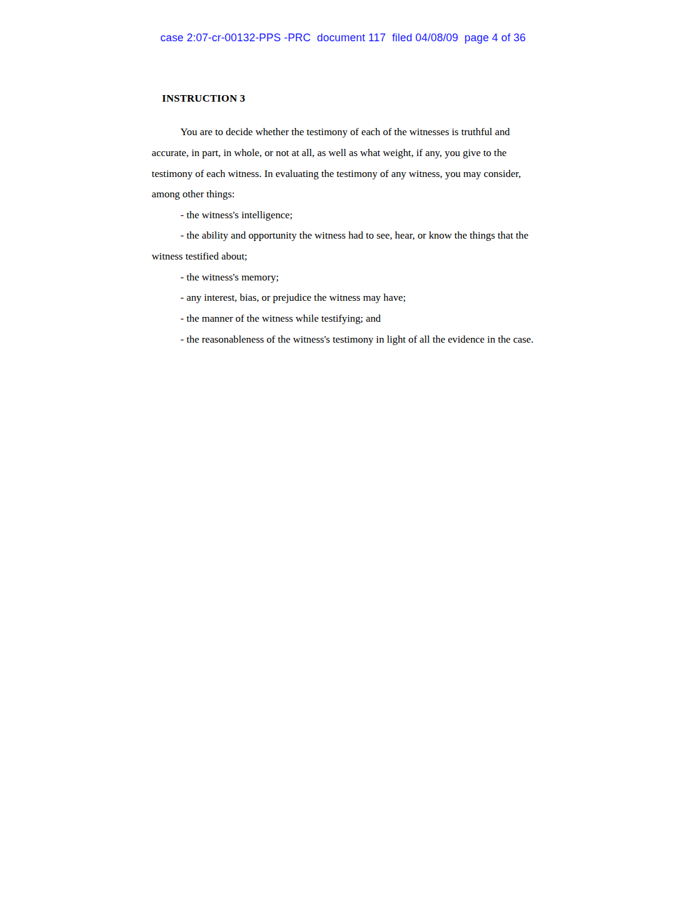case 2:07-cr-00132-PPS -PRC document 117 filed 04/08/09 page 4 of 36
INSTRUCTION 3
You are to decide whether the testimony of each of the witnesses is truthful and accurate, in part, in whole, or not at all, as well as what weight, if any, you give to the testimony of each witness. In evaluating the testimony of any witness, you may consider, among other things:
- the witness's intelligence;
- the ability and opportunity the witness had to see, hear, or know the things that the
witness testified about;
- the witness's memory;
- any interest, bias, or prejudice the witness may have;
- the manner of the witness while testifying; and
- the reasonableness of the witness's testimony in light of all the evidence in the case.